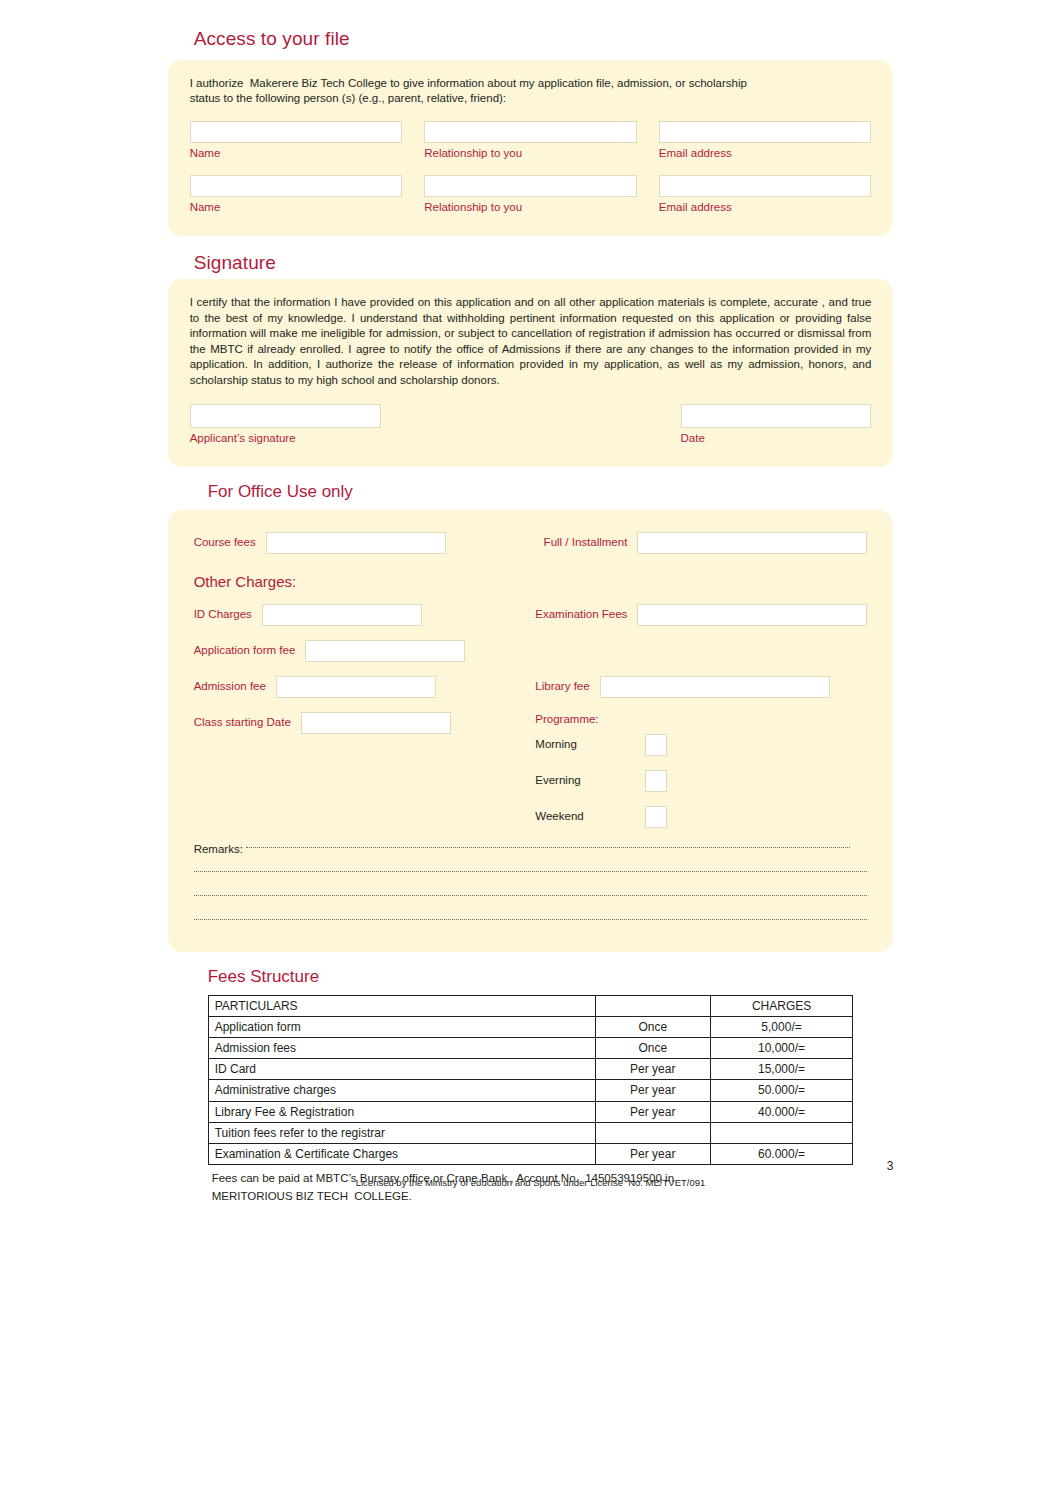Access to your file
I authorize Makerere Biz Tech College to give information about my application file, admission, or scholarship
status to the following person (s) (e.g., parent, relative, friend):
Name
Relationship to you
Email address
Name
Relationship to you
Email address
Signature
I certify that the information I have provided on this application and on all other application materials is complete, accurate , and true to the best of my knowledge. I understand that withholding pertinent information requested on this application or providing false information will make me ineligible for admission, or subject to cancellation of registration if admission has occurred or dismissal from the MBTC if already enrolled. I agree to notify the office of Admissions if there are any changes to the information provided in my application. In addition, I authorize the release of information provided in my application, as well as my admission, honors, and scholarship status to my high school and scholarship donors.
Applicant’s signature
Date
For Office Use only
Course fees
Full / Installment
Other Charges:
ID Charges
Application form fee
Admission fee
Class starting Date
Examination Fees
Library fee
Programme:
Morning Everning Weekend
Remarks:
Fees Structure
| PARTICULARS | | CHARGES |
| --- | --- | --- |
| Application form | Once | 5,000/= |
| Admission fees | Once | 10,000/= |
| ID Card | Per year | 15,000/= |
| Administrative charges | Per year | 50.000/= |
| Library Fee & Registration | Per year | 40.000/= |
| Tuition fees refer to the registrar | | |
| Examination & Certificate Charges | Per year | 60.000/= |
Fees can be paid at MBTC’s Bursary office or Crane Bank , Account No. 145053919500 in
MERITORIOUS BIZ TECH COLLEGE.
3
Licensed by the Ministry of education and Sports under License No. ME/TVET/091